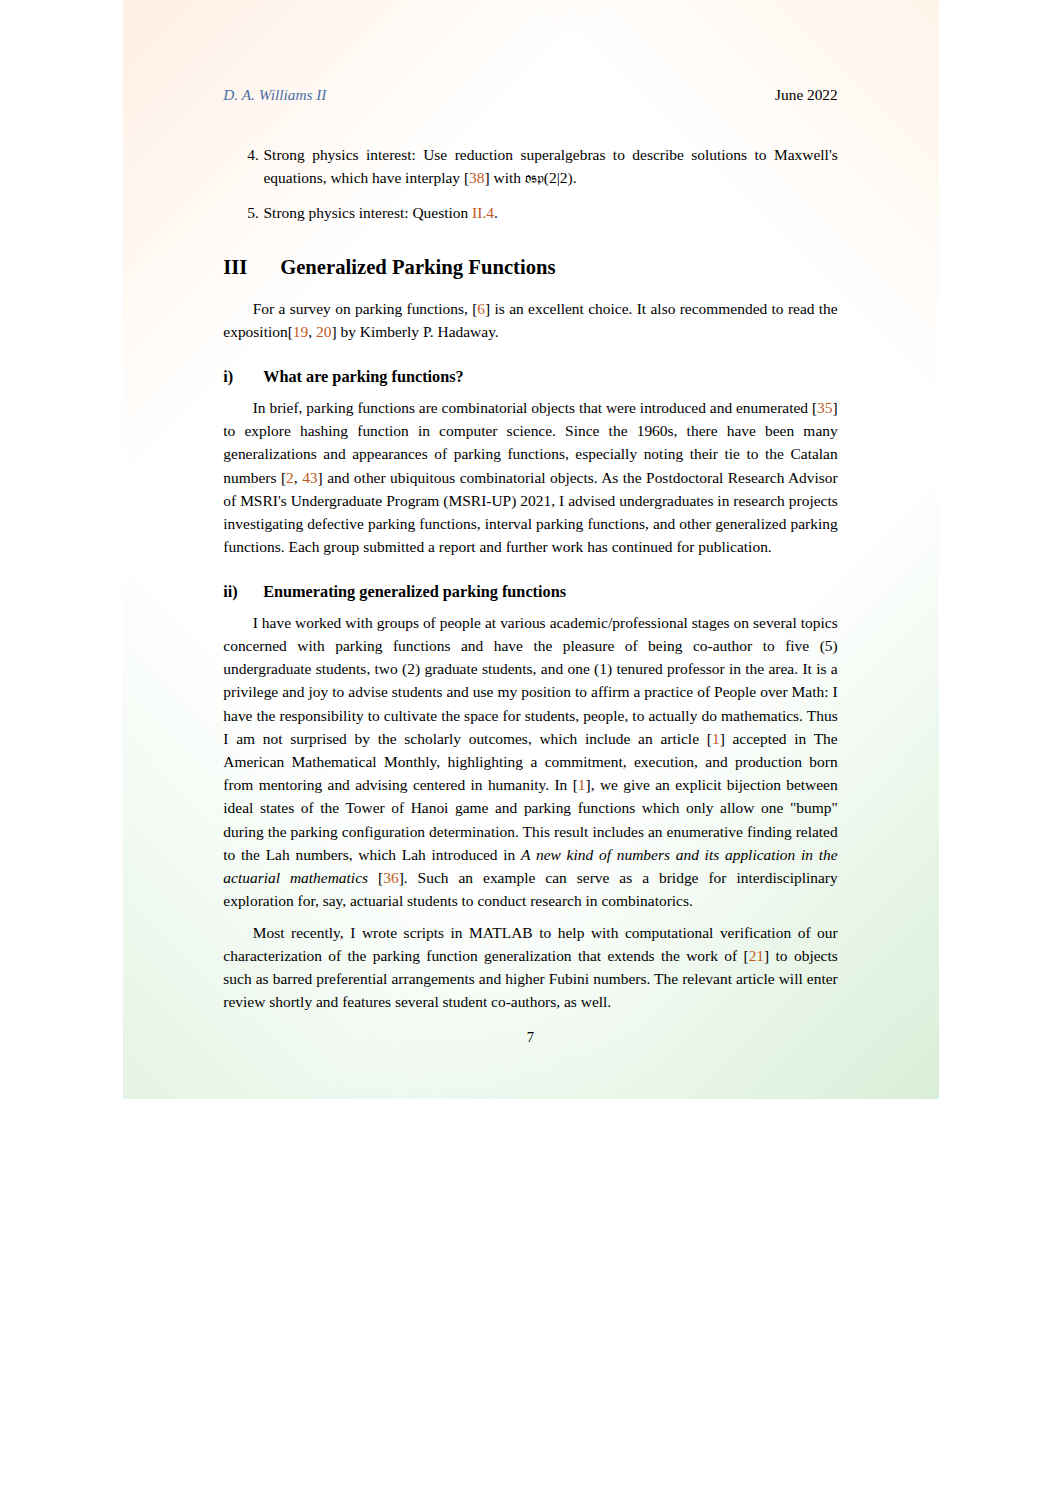D. A. Williams II June 2022
4. Strong physics interest: Use reduction superalgebras to describe solutions to Maxwell's equations, which have interplay [38] with 𝔬𝔰𝔭(2|2).
5. Strong physics interest: Question II.4.
III Generalized Parking Functions
For a survey on parking functions, [6] is an excellent choice. It also recommended to read the exposition[19, 20] by Kimberly P. Hadaway.
i) What are parking functions?
In brief, parking functions are combinatorial objects that were introduced and enumerated [35] to explore hashing function in computer science. Since the 1960s, there have been many generalizations and appearances of parking functions, especially noting their tie to the Catalan numbers [2, 43] and other ubiquitous combinatorial objects. As the Postdoctoral Research Advisor of MSRI's Undergraduate Program (MSRI-UP) 2021, I advised undergraduates in research projects investigating defective parking functions, interval parking functions, and other generalized parking functions. Each group submitted a report and further work has continued for publication.
ii) Enumerating generalized parking functions
I have worked with groups of people at various academic/professional stages on several topics concerned with parking functions and have the pleasure of being co-author to five (5) undergraduate students, two (2) graduate students, and one (1) tenured professor in the area. It is a privilege and joy to advise students and use my position to affirm a practice of People over Math: I have the responsibility to cultivate the space for students, people, to actually do mathematics. Thus I am not surprised by the scholarly outcomes, which include an article [1] accepted in The American Mathematical Monthly, highlighting a commitment, execution, and production born from mentoring and advising centered in humanity. In [1], we give an explicit bijection between ideal states of the Tower of Hanoi game and parking functions which only allow one "bump" during the parking configuration determination. This result includes an enumerative finding related to the Lah numbers, which Lah introduced in A new kind of numbers and its application in the actuarial mathematics [36]. Such an example can serve as a bridge for interdisciplinary exploration for, say, actuarial students to conduct research in combinatorics.
Most recently, I wrote scripts in MATLAB to help with computational verification of our characterization of the parking function generalization that extends the work of [21] to objects such as barred preferential arrangements and higher Fubini numbers. The relevant article will enter review shortly and features several student co-authors, as well.
7